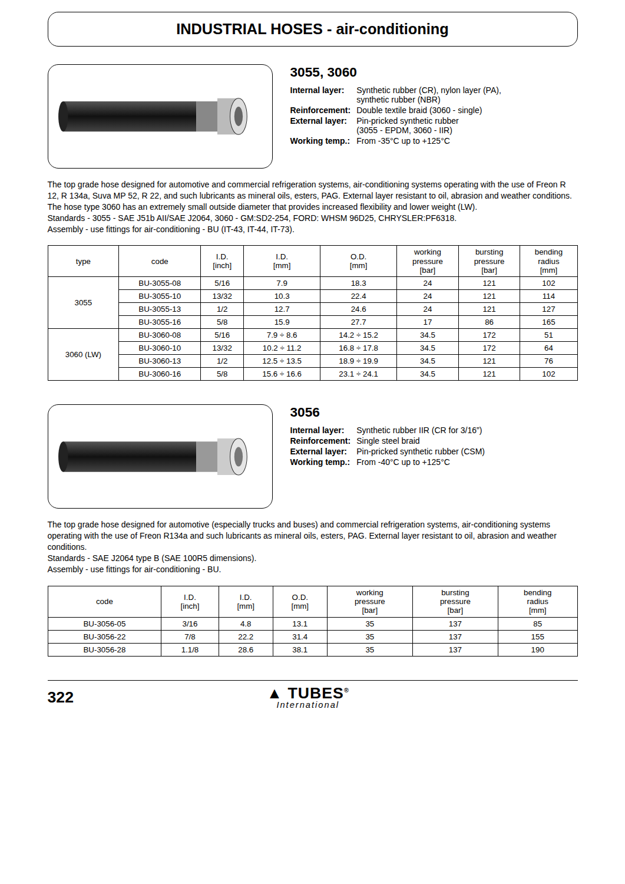INDUSTRIAL HOSES - air-conditioning
3055, 3060
| Internal layer: | Synthetic rubber (CR), nylon layer (PA), synthetic rubber (NBR) |
| Reinforcement: | Double textile braid (3060 - single) |
| External layer: | Pin-pricked synthetic rubber (3055 - EPDM, 3060 - IIR) |
| Working temp.: | From -35°C up to +125°C |
The top grade hose designed for automotive and commercial refrigeration systems, air-conditioning systems operating with the use of Freon R 12, R 134a, Suva MP 52, R 22, and such lubricants as mineral oils, esters, PAG. External layer resistant to oil, abrasion and weather conditions. The hose type 3060 has an extremely small outside diameter that provides increased flexibility and lower weight (LW).
Standards - 3055 - SAE J51b AII/SAE J2064, 3060 - GM:SD2-254, FORD: WHSM 96D25, CHRYSLER:PF6318.
Assembly - use fittings for air-conditioning - BU (IT-43, IT-44, IT-73).
| type | code | I.D. [inch] | I.D. [mm] | O.D. [mm] | working pressure [bar] | bursting pressure [bar] | bending radius [mm] |
| --- | --- | --- | --- | --- | --- | --- | --- |
| 3055 | BU-3055-08 | 5/16 | 7.9 | 18.3 | 24 | 121 | 102 |
| BU-3055-10 | 13/32 | 10.3 | 22.4 | 24 | 121 | 114 |
| BU-3055-13 | 1/2 | 12.7 | 24.6 | 24 | 121 | 127 |
| BU-3055-16 | 5/8 | 15.9 | 27.7 | 17 | 86 | 165 |
| 3060 (LW) | BU-3060-08 | 5/16 | 7.9 ÷ 8.6 | 14.2 ÷ 15.2 | 34.5 | 172 | 51 |
| BU-3060-10 | 13/32 | 10.2 ÷ 11.2 | 16.8 ÷ 17.8 | 34.5 | 172 | 64 |
| BU-3060-13 | 1/2 | 12.5 ÷ 13.5 | 18.9 ÷ 19.9 | 34.5 | 121 | 76 |
| BU-3060-16 | 5/8 | 15.6 ÷ 16.6 | 23.1 ÷ 24.1 | 34.5 | 121 | 102 |
3056
| Internal layer: | Synthetic rubber IIR (CR for 3/16”) |
| Reinforcement: | Single steel braid |
| External layer: | Pin-pricked synthetic rubber (CSM) |
| Working temp.: | From -40°C up to +125°C |
The top grade hose designed for automotive (especially trucks and buses) and commercial refrigeration systems, air-conditioning systems operating with the use of Freon R134a and such lubricants as mineral oils, esters, PAG. External layer resistant to oil, abrasion and weather conditions.
Standards - SAE J2064 type B (SAE 100R5 dimensions).
Assembly - use fittings for air-conditioning - BU.
| code | I.D. [inch] | I.D. [mm] | O.D. [mm] | working pressure [bar] | bursting pressure [bar] | bending radius [mm] |
| --- | --- | --- | --- | --- | --- | --- |
| BU-3056-05 | 3/16 | 4.8 | 13.1 | 35 | 137 | 85 |
| BU-3056-22 | 7/8 | 22.2 | 31.4 | 35 | 137 | 155 |
| BU-3056-28 | 1.1/8 | 28.6 | 38.1 | 35 | 137 | 190 |
322
▲ TUBES®
International